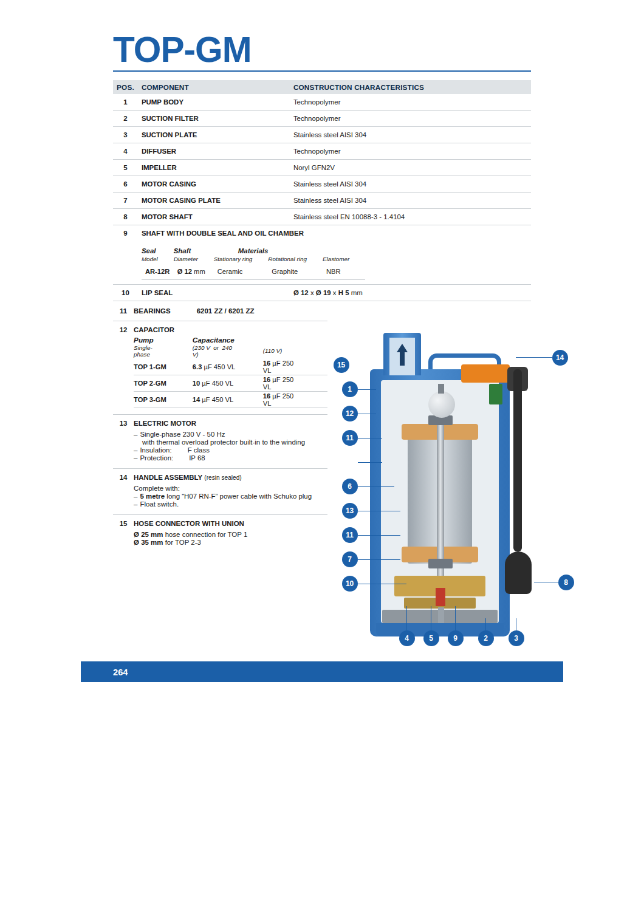TOP-GM
| POS. | COMPONENT | CONSTRUCTION CHARACTERISTICS |
| --- | --- | --- |
| 1 | PUMP BODY | Technopolymer |
| 2 | SUCTION FILTER | Technopolymer |
| 3 | SUCTION PLATE | Stainless steel AISI 304 |
| 4 | DIFFUSER | Technopolymer |
| 5 | IMPELLER | Noryl GFN2V |
| 6 | MOTOR CASING | Stainless steel AISI 304 |
| 7 | MOTOR CASING PLATE | Stainless steel AISI 304 |
| 8 | MOTOR SHAFT | Stainless steel EN 10088-3 - 1.4104 |
| 9 | SHAFT WITH DOUBLE SEAL AND OIL CHAMBER |
| | / Seal / Shaft / Materials / / --- / --- / --- / / Model / Diameter / Stationary ring / Rotational ring / Elastomer / / AR-12R / Ø 12 mm / Ceramic / Graphite / NBR / |
| 10 | LIP SEAL | Ø 12 x Ø 19 x H 5 mm |
11
BEARINGS 6201 ZZ / 6201 ZZ
12
CAPACITOR
| Pump | Capacitance |
| --- | --- |
| Single-phase | (230 V or 240 V) | (110 V) |
| TOP 1-GM | 6.3 µF 450 VL | 16 µF 250 VL |
| TOP 2-GM | 10 µF 450 VL | 16 µF 250 VL |
| TOP 3-GM | 14 µF 450 VL | 16 µF 250 VL |
13
ELECTRIC MOTOR
–Single-phase 230 V - 50 Hz
with thermal overload protector built-in to the winding
–Insulation: F class
–Protection: IP 68
14
HANDLE ASSEMBLY (resin sealed)
Complete with:
–5 metre long “H07 RN-F” power cable with Schuko plug
–Float switch.
15
HOSE CONNECTOR WITH UNION
Ø 25 mm hose connection for TOP 1
Ø 35 mm for TOP 2-3
1
12
11
6
13
11
7
10
15
4
5
9
2
3
14
8
264